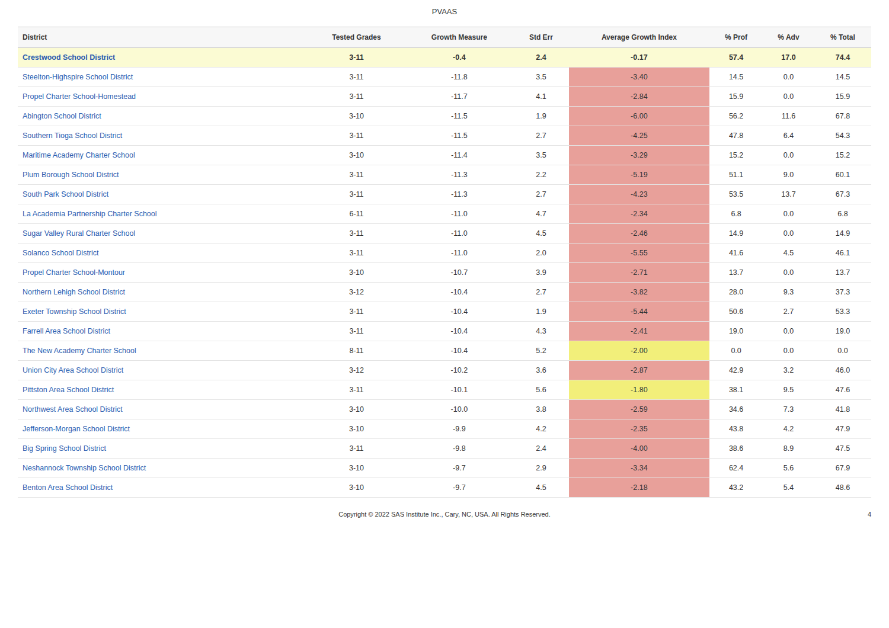PVAAS
| District | Tested Grades | Growth Measure | Std Err | Average Growth Index | % Prof | % Adv | % Total |
| --- | --- | --- | --- | --- | --- | --- | --- |
| Crestwood School District | 3-11 | -0.4 | 2.4 | -0.17 | 57.4 | 17.0 | 74.4 |
| Steelton-Highspire School District | 3-11 | -11.8 | 3.5 | -3.40 | 14.5 | 0.0 | 14.5 |
| Propel Charter School-Homestead | 3-11 | -11.7 | 4.1 | -2.84 | 15.9 | 0.0 | 15.9 |
| Abington School District | 3-10 | -11.5 | 1.9 | -6.00 | 56.2 | 11.6 | 67.8 |
| Southern Tioga School District | 3-11 | -11.5 | 2.7 | -4.25 | 47.8 | 6.4 | 54.3 |
| Maritime Academy Charter School | 3-10 | -11.4 | 3.5 | -3.29 | 15.2 | 0.0 | 15.2 |
| Plum Borough School District | 3-11 | -11.3 | 2.2 | -5.19 | 51.1 | 9.0 | 60.1 |
| South Park School District | 3-11 | -11.3 | 2.7 | -4.23 | 53.5 | 13.7 | 67.3 |
| La Academia Partnership Charter School | 6-11 | -11.0 | 4.7 | -2.34 | 6.8 | 0.0 | 6.8 |
| Sugar Valley Rural Charter School | 3-11 | -11.0 | 4.5 | -2.46 | 14.9 | 0.0 | 14.9 |
| Solanco School District | 3-11 | -11.0 | 2.0 | -5.55 | 41.6 | 4.5 | 46.1 |
| Propel Charter School-Montour | 3-10 | -10.7 | 3.9 | -2.71 | 13.7 | 0.0 | 13.7 |
| Northern Lehigh School District | 3-12 | -10.4 | 2.7 | -3.82 | 28.0 | 9.3 | 37.3 |
| Exeter Township School District | 3-11 | -10.4 | 1.9 | -5.44 | 50.6 | 2.7 | 53.3 |
| Farrell Area School District | 3-11 | -10.4 | 4.3 | -2.41 | 19.0 | 0.0 | 19.0 |
| The New Academy Charter School | 8-11 | -10.4 | 5.2 | -2.00 | 0.0 | 0.0 | 0.0 |
| Union City Area School District | 3-12 | -10.2 | 3.6 | -2.87 | 42.9 | 3.2 | 46.0 |
| Pittston Area School District | 3-11 | -10.1 | 5.6 | -1.80 | 38.1 | 9.5 | 47.6 |
| Northwest Area School District | 3-10 | -10.0 | 3.8 | -2.59 | 34.6 | 7.3 | 41.8 |
| Jefferson-Morgan School District | 3-10 | -9.9 | 4.2 | -2.35 | 43.8 | 4.2 | 47.9 |
| Big Spring School District | 3-11 | -9.8 | 2.4 | -4.00 | 38.6 | 8.9 | 47.5 |
| Neshannock Township School District | 3-10 | -9.7 | 2.9 | -3.34 | 62.4 | 5.6 | 67.9 |
| Benton Area School District | 3-10 | -9.7 | 4.5 | -2.18 | 43.2 | 5.4 | 48.6 |
Copyright © 2022 SAS Institute Inc., Cary, NC, USA. All Rights Reserved. 4